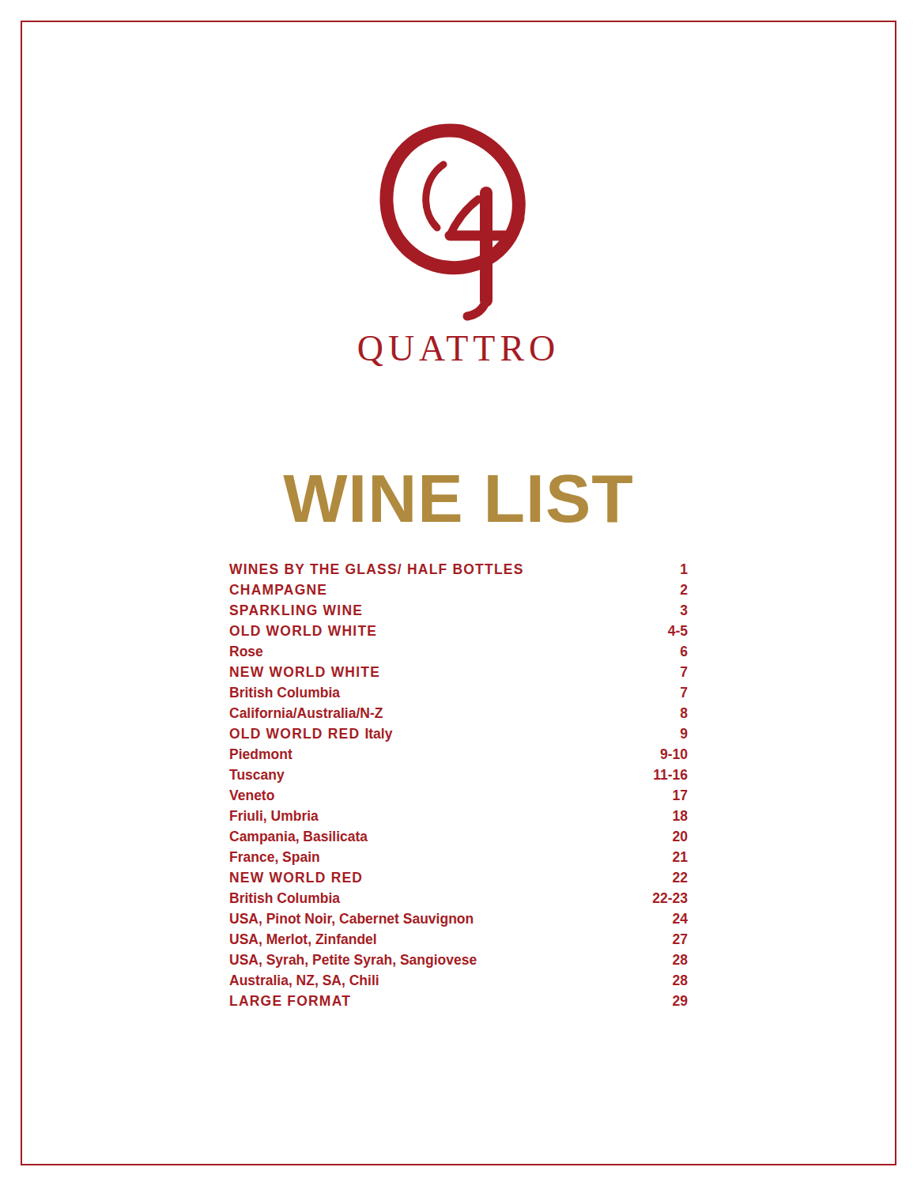QUATTRO
WINE LIST
| Wines by the Glass/ Half Bottles | 1 |
| Champagne | 2 |
| Sparkling Wine | 3 |
| Old World White | 4-5 |
| Rose | 6 |
| New World White | 7 |
| British Columbia | 7 |
| California/Australia/N-Z | 8 |
| Old World Red Italy | 9 |
| Piedmont | 9-10 |
| Tuscany | 11-16 |
| Veneto | 17 |
| Friuli, Umbria | 18 |
| Campania, Basilicata | 20 |
| France, Spain | 21 |
| New World Red | 22 |
| British Columbia | 22-23 |
| USA, Pinot Noir, Cabernet Sauvignon | 24 |
| USA, Merlot, Zinfandel | 27 |
| USA, Syrah, Petite Syrah, Sangiovese | 28 |
| Australia, NZ, SA, Chili | 28 |
| Large Format | 29 |